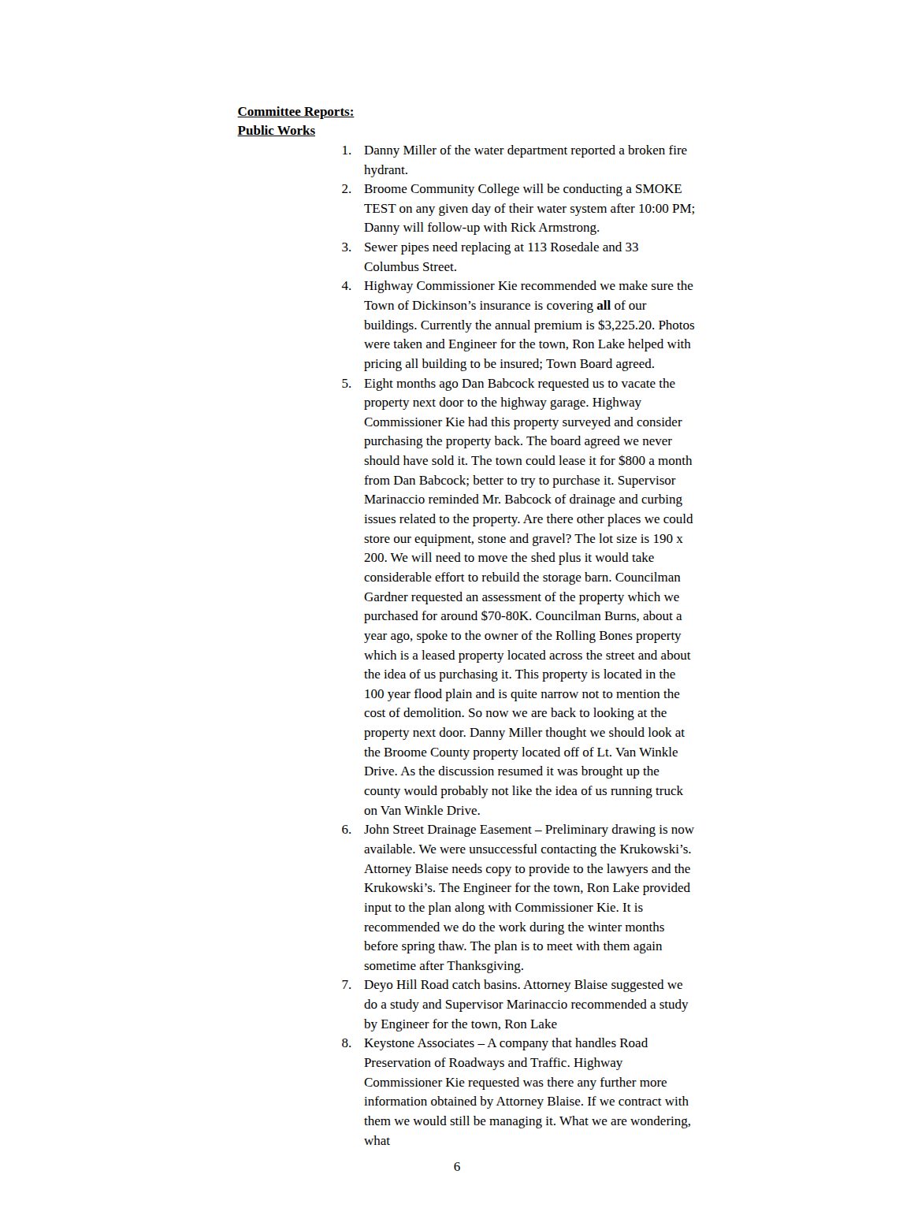Committee Reports:
Public Works
Danny Miller of the water department reported a broken fire hydrant.
Broome Community College will be conducting a SMOKE TEST on any given day of their water system after 10:00 PM; Danny will follow-up with Rick Armstrong.
Sewer pipes need replacing at 113 Rosedale and 33 Columbus Street.
Highway Commissioner Kie recommended we make sure the Town of Dickinson’s insurance is covering all of our buildings. Currently the annual premium is $3,225.20. Photos were taken and Engineer for the town, Ron Lake helped with pricing all building to be insured; Town Board agreed.
Eight months ago Dan Babcock requested us to vacate the property next door to the highway garage. Highway Commissioner Kie had this property surveyed and consider purchasing the property back. The board agreed we never should have sold it. The town could lease it for $800 a month from Dan Babcock; better to try to purchase it. Supervisor Marinaccio reminded Mr. Babcock of drainage and curbing issues related to the property. Are there other places we could store our equipment, stone and gravel? The lot size is 190 x 200. We will need to move the shed plus it would take considerable effort to rebuild the storage barn. Councilman Gardner requested an assessment of the property which we purchased for around $70-80K. Councilman Burns, about a year ago, spoke to the owner of the Rolling Bones property which is a leased property located across the street and about the idea of us purchasing it. This property is located in the 100 year flood plain and is quite narrow not to mention the cost of demolition. So now we are back to looking at the property next door. Danny Miller thought we should look at the Broome County property located off of Lt. Van Winkle Drive. As the discussion resumed it was brought up the county would probably not like the idea of us running truck on Van Winkle Drive.
John Street Drainage Easement – Preliminary drawing is now available. We were unsuccessful contacting the Krukowski’s. Attorney Blaise needs copy to provide to the lawyers and the Krukowski’s. The Engineer for the town, Ron Lake provided input to the plan along with Commissioner Kie. It is recommended we do the work during the winter months before spring thaw. The plan is to meet with them again sometime after Thanksgiving.
Deyo Hill Road catch basins. Attorney Blaise suggested we do a study and Supervisor Marinaccio recommended a study by Engineer for the town, Ron Lake
Keystone Associates – A company that handles Road Preservation of Roadways and Traffic. Highway Commissioner Kie requested was there any further more information obtained by Attorney Blaise. If we contract with them we would still be managing it. What we are wondering, what
6